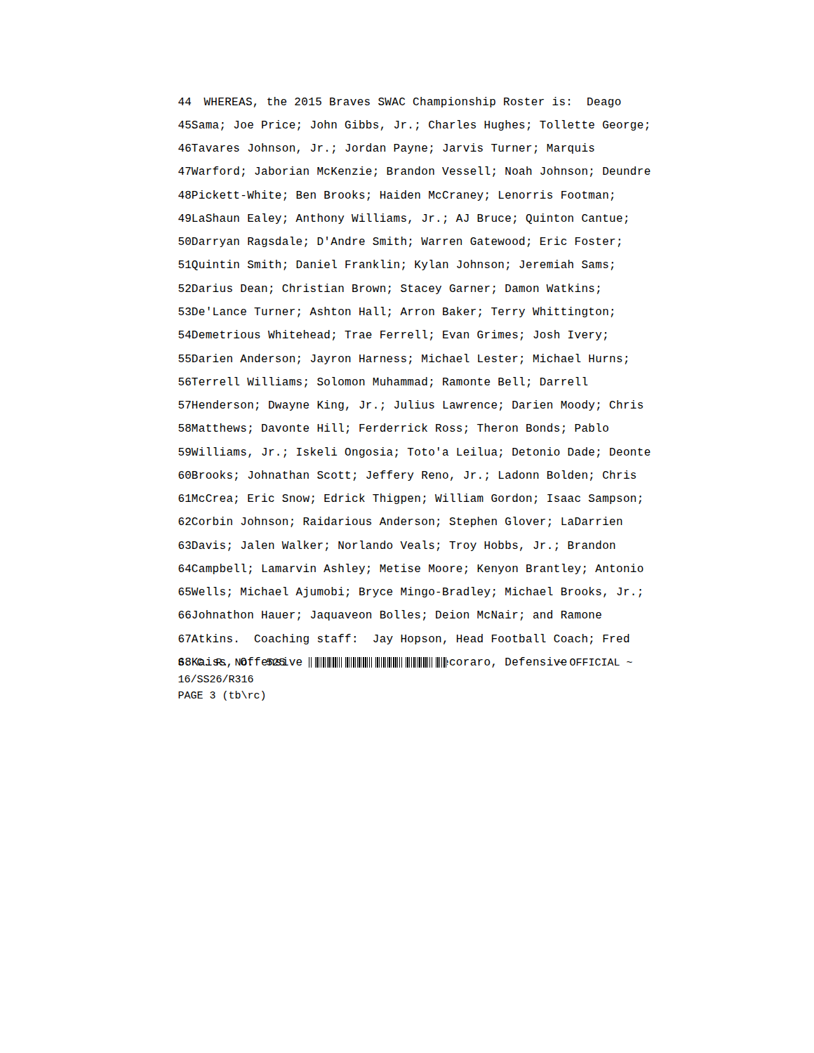| 44 | WHEREAS, the 2015 Braves SWAC Championship Roster is: Deago |
| 45 | Sama; Joe Price; John Gibbs, Jr.; Charles Hughes; Tollette George; |
| 46 | Tavares Johnson, Jr.; Jordan Payne; Jarvis Turner; Marquis |
| 47 | Warford; Jaborian McKenzie; Brandon Vessell; Noah Johnson; Deundre |
| 48 | Pickett-White; Ben Brooks; Haiden McCraney; Lenorris Footman; |
| 49 | LaShaun Ealey; Anthony Williams, Jr.; AJ Bruce; Quinton Cantue; |
| 50 | Darryan Ragsdale; D'Andre Smith; Warren Gatewood; Eric Foster; |
| 51 | Quintin Smith; Daniel Franklin; Kylan Johnson; Jeremiah Sams; |
| 52 | Darius Dean; Christian Brown; Stacey Garner; Damon Watkins; |
| 53 | De'Lance Turner; Ashton Hall; Arron Baker; Terry Whittington; |
| 54 | Demetrious Whitehead; Trae Ferrell; Evan Grimes; Josh Ivery; |
| 55 | Darien Anderson; Jayron Harness; Michael Lester; Michael Hurns; |
| 56 | Terrell Williams; Solomon Muhammad; Ramonte Bell; Darrell |
| 57 | Henderson; Dwayne King, Jr.; Julius Lawrence; Darien Moody; Chris |
| 58 | Matthews; Davonte Hill; Ferderrick Ross; Theron Bonds; Pablo |
| 59 | Williams, Jr.; Iskeli Ongosia; Toto'a Leilua; Detonio Dade; Deonte |
| 60 | Brooks; Johnathan Scott; Jeffery Reno, Jr.; Ladonn Bolden; Chris |
| 61 | McCrea; Eric Snow; Edrick Thigpen; William Gordon; Isaac Sampson; |
| 62 | Corbin Johnson; Raidarious Anderson; Stephen Glover; LaDarrien |
| 63 | Davis; Jalen Walker; Norlando Veals; Troy Hobbs, Jr.; Brandon |
| 64 | Campbell; Lamarvin Ashley; Metise Moore; Kenyon Brantley; Antonio |
| 65 | Wells; Michael Ajumobi; Bryce Mingo-Bradley; Michael Brooks, Jr.; |
| 66 | Johnathon Hauer; Jaquaveon Bolles; Deion McNair; and Ramone |
| 67 | Atkins. Coaching staff: Jay Hopson, Head Football Coach; Fred |
| 68 | Kaiss, Offensive Coordinator; Tony Pecoraro, Defensive |
S. C. R. No. 525 ~ OFFICIAL ~
16/SS26/R316
PAGE 3 (tb\rc)